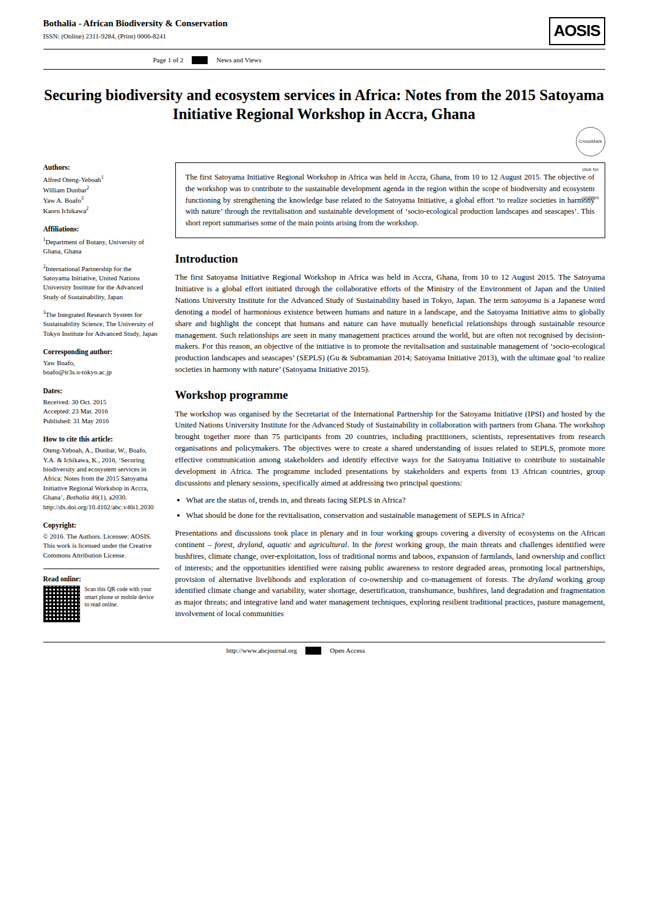Bothalia - African Biodiversity & Conservation
ISSN: (Online) 2311-9284, (Print) 0006-8241
AOSIS
Page 1 of 2 News and Views
Securing biodiversity and ecosystem services in Africa: Notes from the 2015 Satoyama Initiative Regional Workshop in Accra, Ghana
CrossMark
click for updates
Authors:
Alfred Oteng-Yeboah1
William Dunbar2
Yaw A. Boafo3
Kaoru Ichikawa2
Affiliations:
1Department of Botany, University of Ghana, Ghana
2International Partnership for the Satoyama Initiative, United Nations University Institute for the Advanced Study of Sustainability, Japan
3The Integrated Research System for Sustainability Science, The University of Tokyo Institute for Advanced Study, Japan
Corresponding author:
Yaw Boafo,
boafo@ir3s.u-tokyo.ac.jp
Dates:
Received: 30 Oct. 2015
Accepted: 23 Mar. 2016
Published: 31 May 2016
How to cite this article:
Oteng-Yeboah, A., Dunbar, W., Boafo, Y.A. & Ichikawa, K., 2016, ‘Securing biodiversity and ecosystem services in Africa: Notes from the 2015 Satoyama Initiative Regional Workshop in Accra, Ghana’, Bothalia 46(1), a2030. http://dx.doi.org/10.4102/abc.v46i1.2030
Copyright:
© 2016. The Authors. Licensee: AOSIS. This work is licensed under the Creative Commons Attribution License.
Read online:
Scan this QR code with your smart phone or mobile device to read online.
The first Satoyama Initiative Regional Workshop in Africa was held in Accra, Ghana, from 10 to 12 August 2015. The objective of the workshop was to contribute to the sustainable development agenda in the region within the scope of biodiversity and ecosystem functioning by strengthening the knowledge base related to the Satoyama Initiative, a global effort ‘to realize societies in harmony with nature’ through the revitalisation and sustainable development of ‘socio-ecological production landscapes and seascapes’. This short report summarises some of the main points arising from the workshop.
Introduction
The first Satoyama Initiative Regional Workshop in Africa was held in Accra, Ghana, from 10 to 12 August 2015. The Satoyama Initiative is a global effort initiated through the collaborative efforts of the Ministry of the Environment of Japan and the United Nations University Institute for the Advanced Study of Sustainability based in Tokyo, Japan. The term satoyama is a Japanese word denoting a model of harmonious existence between humans and nature in a landscape, and the Satoyama Initiative aims to globally share and highlight the concept that humans and nature can have mutually beneficial relationships through sustainable resource management. Such relationships are seen in many management practices around the world, but are often not recognised by decision-makers. For this reason, an objective of the initiative is to promote the revitalisation and sustainable management of ‘socio-ecological production landscapes and seascapes’ (SEPLS) (Gu & Subramanian 2014; Satoyama Initiative 2013), with the ultimate goal ‘to realize societies in harmony with nature’ (Satoyama Initiative 2015).
Workshop programme
The workshop was organised by the Secretariat of the International Partnership for the Satoyama Initiative (IPSI) and hosted by the United Nations University Institute for the Advanced Study of Sustainability in collaboration with partners from Ghana. The workshop brought together more than 75 participants from 20 countries, including practitioners, scientists, representatives from research organisations and policymakers. The objectives were to create a shared understanding of issues related to SEPLS, promote more effective communication among stakeholders and identify effective ways for the Satoyama Initiative to contribute to sustainable development in Africa. The programme included presentations by stakeholders and experts from 13 African countries, group discussions and plenary sessions, specifically aimed at addressing two principal questions:
What are the status of, trends in, and threats facing SEPLS in Africa?
What should be done for the revitalisation, conservation and sustainable management of SEPLS in Africa?
Presentations and discussions took place in plenary and in four working groups covering a diversity of ecosystems on the African continent – forest, dryland, aquatic and agricultural. In the forest working group, the main threats and challenges identified were bushfires, climate change, over-exploitation, loss of traditional norms and taboos, expansion of farmlands, land ownership and conflict of interests; and the opportunities identified were raising public awareness to restore degraded areas, promoting local partnerships, provision of alternative livelihoods and exploration of co-ownership and co-management of forests. The dryland working group identified climate change and variability, water shortage, desertification, transhumance, bushfires, land degradation and fragmentation as major threats; and integrative land and water management techniques, exploring resilient traditional practices, pasture management, involvement of local communities
http://www.abcjournal.org Open Access